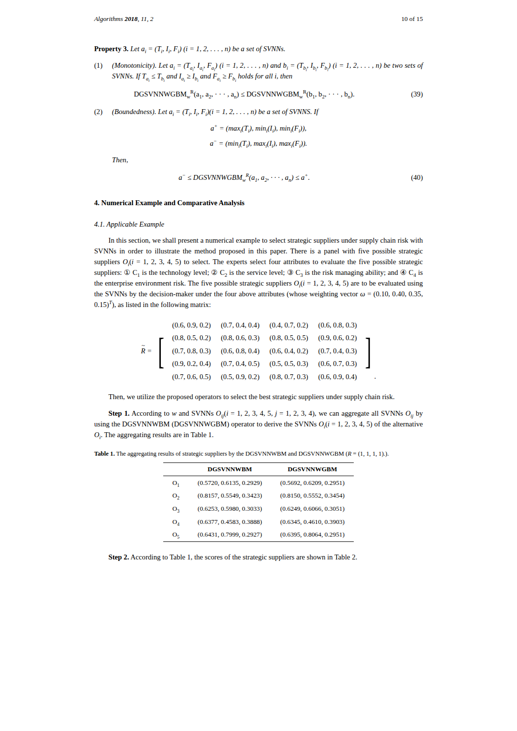Algorithms 2018, 11, 2
10 of 15
Property 3. Let ai = (Ti, Ii, Fi) (i = 1, 2, . . . , n) be a set of SVNNs.
(1)
(Monotonicity). Let ai = (Tai, Iai, Fai) (i = 1, 2, . . . , n) and bi = (Tbi, Ibi, Fbi) (i = 1, 2, . . . , n) be two sets of SVNNs. If Tai ≤ Tbi and Iai ≥ Ibi and Fai ≥ Fbi holds for all i, then
DGSVNNWGBMwR(a1, a2, · · · , an) ≤ DGSVNNWGBMwR(b1, b2, · · · , bn).
(39)
(2)
(Boundedness). Let ai = (Ti, Ii, Fi)(i = 1, 2, . . . , n) be a set of SVNNS. If
a+ = (maxi(Ti), mini(Ii), mini(Fi)),
a− = (mini(Ti), maxi(Ii), maxi(Fi)).
Then,
a− ≤ DGSVNNWGBMwR(a1, a2, · · · , an) ≤ a+.
(40)
4. Numerical Example and Comparative Analysis
4.1. Applicable Example
In this section, we shall present a numerical example to select strategic suppliers under supply chain risk with SVNNs in order to illustrate the method proposed in this paper. There is a panel with five possible strategic suppliers Oi(i = 1, 2, 3, 4, 5) to select. The experts select four attributes to evaluate the five possible strategic suppliers: ① C1 is the technology level; ② C2 is the service level; ③ C3 is the risk managing ability; and ④ C4 is the enterprise environment risk. The five possible strategic suppliers Oi(i = 1, 2, 3, 4, 5) are to be evaluated using the SVNNs by the decision-maker under the four above attributes (whose weighting vector ω = (0.10, 0.40, 0.35, 0.15)T), as listed in the following matrix:
R = [
| (0.6, 0.9, 0.2) | (0.7, 0.4, 0.4) | (0.4, 0.7, 0.2) | (0.6, 0.8, 0.3) |
| (0.8, 0.5, 0.2) | (0.8, 0.6, 0.3) | (0.8, 0.5, 0.5) | (0.9, 0.6, 0.2) |
| (0.7, 0.8, 0.3) | (0.6, 0.8, 0.4) | (0.6, 0.4, 0.2) | (0.7, 0.4, 0.3) |
| (0.9, 0.2, 0.4) | (0.7, 0.4, 0.5) | (0.5, 0.5, 0.3) | (0.6, 0.7, 0.3) |
| (0.7, 0.6, 0.5) | (0.5, 0.9, 0.2) | (0.8, 0.7, 0.3) | (0.6, 0.9, 0.4) |
] .
Then, we utilize the proposed operators to select the best strategic suppliers under supply chain risk.
Step 1. According to w and SVNNs Oij(i = 1, 2, 3, 4, 5, j = 1, 2, 3, 4), we can aggregate all SVNNs Oij by using the DGSVNNWBM (DGSVNNWGBM) operator to derive the SVNNs Oi(i = 1, 2, 3, 4, 5) of the alternative Oi. The aggregating results are in Table 1.
Table 1. The aggregating results of strategic suppliers by the DGSVNNWBM and DGSVNNWGBM (R = (1, 1, 1, 1).).
| | DGSVNNWBM | DGSVNNWGBM |
| --- | --- | --- |
| O 1 | (0.5720, 0.6135, 0.2929) | (0.5692, 0.6209, 0.2951) |
| O 2 | (0.8157, 0.5549, 0.3423) | (0.8150, 0.5552, 0.3454) |
| O 3 | (0.6253, 0.5980, 0.3033) | (0.6249, 0.6066, 0.3051) |
| O 4 | (0.6377, 0.4583, 0.3888) | (0.6345, 0.4610, 0.3903) |
| O 5 | (0.6431, 0.7999, 0.2927) | (0.6395, 0.8064, 0.2951) |
Step 2. According to Table 1, the scores of the strategic suppliers are shown in Table 2.